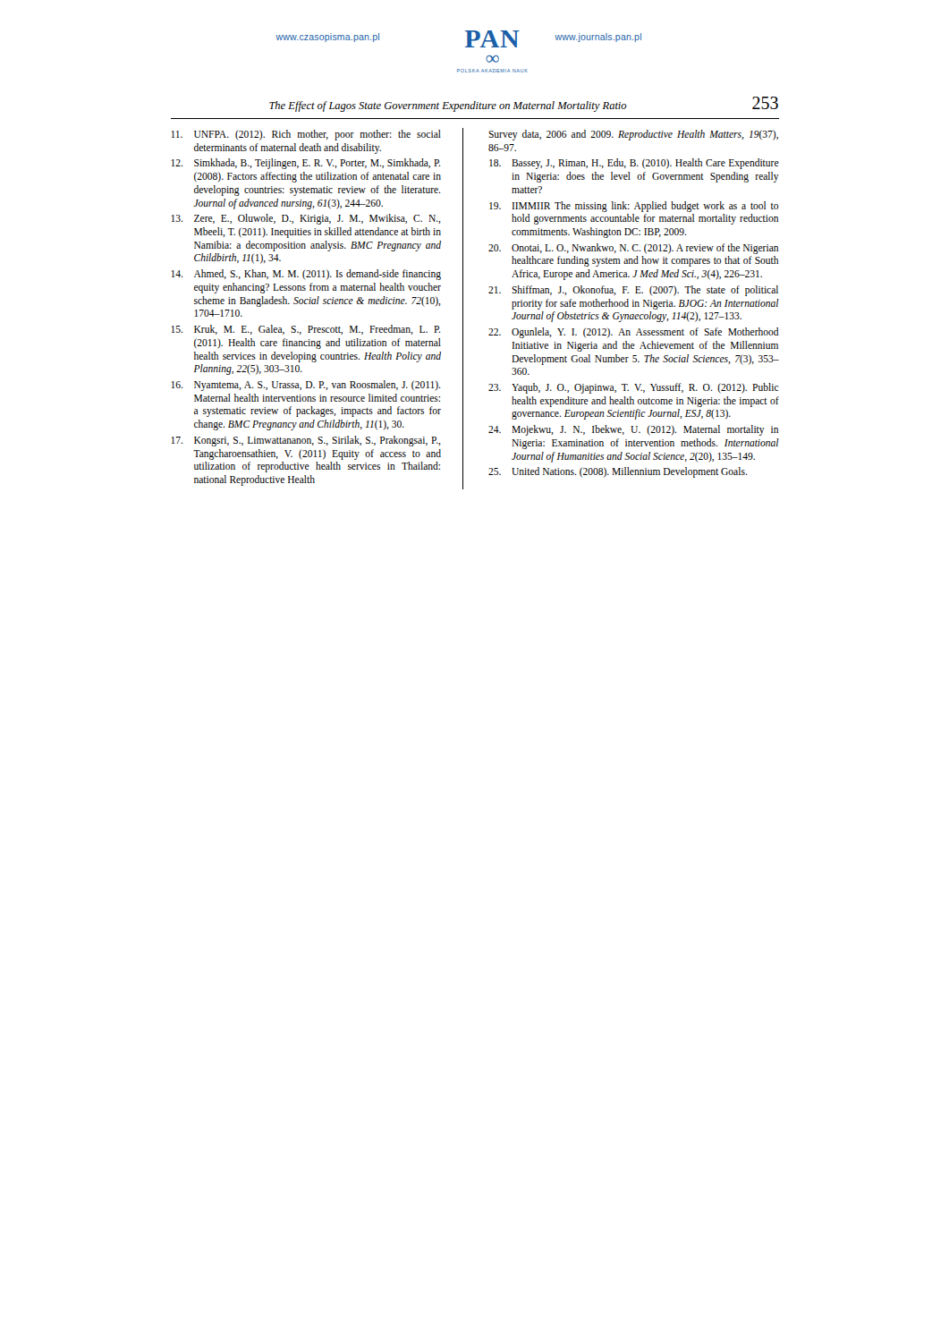www.czasopisma.pan.pl www.journals.pan.pl
PAN
∞
POLSKA AKADEMIA NAUK
The Effect of Lagos State Government Expenditure on Maternal Mortality Ratio
253
11. UNFPA. (2012). Rich mother, poor mother: the social determinants of maternal death and disability.
12. Simkhada, B., Teijlingen, E. R. V., Porter, M., Simkhada, P. (2008). Factors affecting the utilization of antenatal care in developing countries: systematic review of the literature. Journal of advanced nursing, 61(3), 244–260.
13. Zere, E., Oluwole, D., Kirigia, J. M., Mwikisa, C. N., Mbeeli, T. (2011). Inequities in skilled attendance at birth in Namibia: a decomposition analysis. BMC Pregnancy and Childbirth, 11(1), 34.
14. Ahmed, S., Khan, M. M. (2011). Is demand-side financing equity enhancing? Lessons from a maternal health voucher scheme in Bangladesh. Social science & medicine. 72(10), 1704–1710.
15. Kruk, M. E., Galea, S., Prescott, M., Freedman, L. P. (2011). Health care financing and utilization of maternal health services in developing countries. Health Policy and Planning, 22(5), 303–310.
16. Nyamtema, A. S., Urassa, D. P., van Roosmalen, J. (2011). Maternal health interventions in resource limited countries: a systematic review of packages, impacts and factors for change. BMC Pregnancy and Childbirth, 11(1), 30.
17. Kongsri, S., Limwattananon, S., Sirilak, S., Prakongsai, P., Tangcharoensathien, V. (2011) Equity of access to and utilization of reproductive health services in Thailand: national Reproductive Health
Survey data, 2006 and 2009. Reproductive Health Matters, 19(37), 86–97.
18. Bassey, J., Riman, H., Edu, B. (2010). Health Care Expenditure in Nigeria: does the level of Government Spending really matter?
19. IIMMIIR The missing link: Applied budget work as a tool to hold governments accountable for maternal mortality reduction commitments. Washington DC: IBP, 2009.
20. Onotai, L. O., Nwankwo, N. C. (2012). A review of the Nigerian healthcare funding system and how it compares to that of South Africa, Europe and America. J Med Med Sci., 3(4), 226–231.
21. Shiffman, J., Okonofua, F. E. (2007). The state of political priority for safe motherhood in Nigeria. BJOG: An International Journal of Obstetrics & Gynaecology, 114(2), 127–133.
22. Ogunlela, Y. I. (2012). An Assessment of Safe Motherhood Initiative in Nigeria and the Achievement of the Millennium Development Goal Number 5. The Social Sciences, 7(3), 353–360.
23. Yaqub, J. O., Ojapinwa, T. V., Yussuff, R. O. (2012). Public health expenditure and health outcome in Nigeria: the impact of governance. European Scientific Journal, ESJ, 8(13).
24. Mojekwu, J. N., Ibekwe, U. (2012). Maternal mortality in Nigeria: Examination of intervention methods. International Journal of Humanities and Social Science, 2(20), 135–149.
25. United Nations. (2008). Millennium Development Goals.